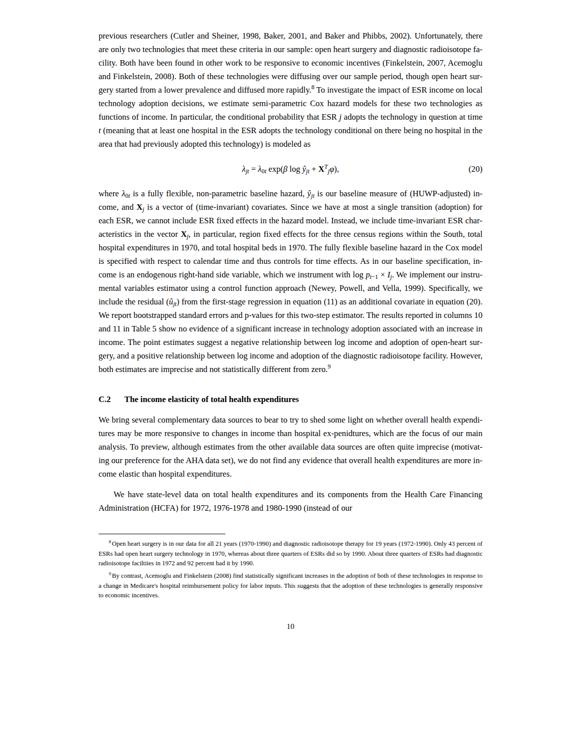previous researchers (Cutler and Sheiner, 1998, Baker, 2001, and Baker and Phibbs, 2002). Unfortunately, there are only two technologies that meet these criteria in our sample: open heart surgery and diagnostic radioisotope facility. Both have been found in other work to be responsive to economic incentives (Finkelstein, 2007, Acemoglu and Finkelstein, 2008). Both of these technologies were diffusing over our sample period, though open heart surgery started from a lower prevalence and diffused more rapidly.8 To investigate the impact of ESR income on local technology adoption decisions, we estimate semi-parametric Cox hazard models for these two technologies as functions of income. In particular, the conditional probability that ESR j adopts the technology in question at time t (meaning that at least one hospital in the ESR adopts the technology conditional on there being no hospital in the area that had previously adopted this technology) is modeled as
λjt = λ0t exp(β log ŷjt + XTjφ), (20)
where λ0t is a fully flexible, non-parametric baseline hazard, ŷjt is our baseline measure of (HUWP-adjusted) income, and Xj is a vector of (time-invariant) covariates. Since we have at most a single transition (adoption) for each ESR, we cannot include ESR fixed effects in the hazard model. Instead, we include time-invariant ESR characteristics in the vector Xj, in particular, region fixed effects for the three census regions within the South, total hospital expenditures in 1970, and total hospital beds in 1970. The fully flexible baseline hazard in the Cox model is specified with respect to calendar time and thus controls for time effects. As in our baseline specification, income is an endogenous right-hand side variable, which we instrument with log pt−1 × Ij. We implement our instrumental variables estimator using a control function approach (Newey, Powell, and Vella, 1999). Specifically, we include the residual (ûjt) from the first-stage regression in equation (11) as an additional covariate in equation (20). We report bootstrapped standard errors and p-values for this two-step estimator. The results reported in columns 10 and 11 in Table 5 show no evidence of a significant increase in technology adoption associated with an increase in income. The point estimates suggest a negative relationship between log income and adoption of open-heart surgery, and a positive relationship between log income and adoption of the diagnostic radioisotope facility. However, both estimates are imprecise and not statistically different from zero.9
C.2 The income elasticity of total health expenditures
We bring several complementary data sources to bear to try to shed some light on whether overall health expenditures may be more responsive to changes in income than hospital ex-penidtures, which are the focus of our main analysis. To preview, although estimates from the other available data sources are often quite imprecise (motivating our preference for the AHA data set), we do not find any evidence that overall health expenditures are more income elastic than hospital expenditures.
We have state-level data on total health expenditures and its components from the Health Care Financing Administration (HCFA) for 1972, 1976-1978 and 1980-1990 (instead of our
8Open heart surgery is in our data for all 21 years (1970-1990) and diagnostic radioisotope therapy for 19 years (1972-1990). Only 43 percent of ESRs had open heart surgery technology in 1970, whereas about three quarters of ESRs did so by 1990. About three quarters of ESRs had diagnostic radioisotope faciltiies in 1972 and 92 percent had it by 1990.
9By contrast, Acemoglu and Finkelstein (2008) find statistically significant increases in the adoption of both of these technologies in response to a change in Medicare's hospital reimbursement policy for labor inputs. This suggests that the adoption of these technologies is generally responsive to economic incentives.
10